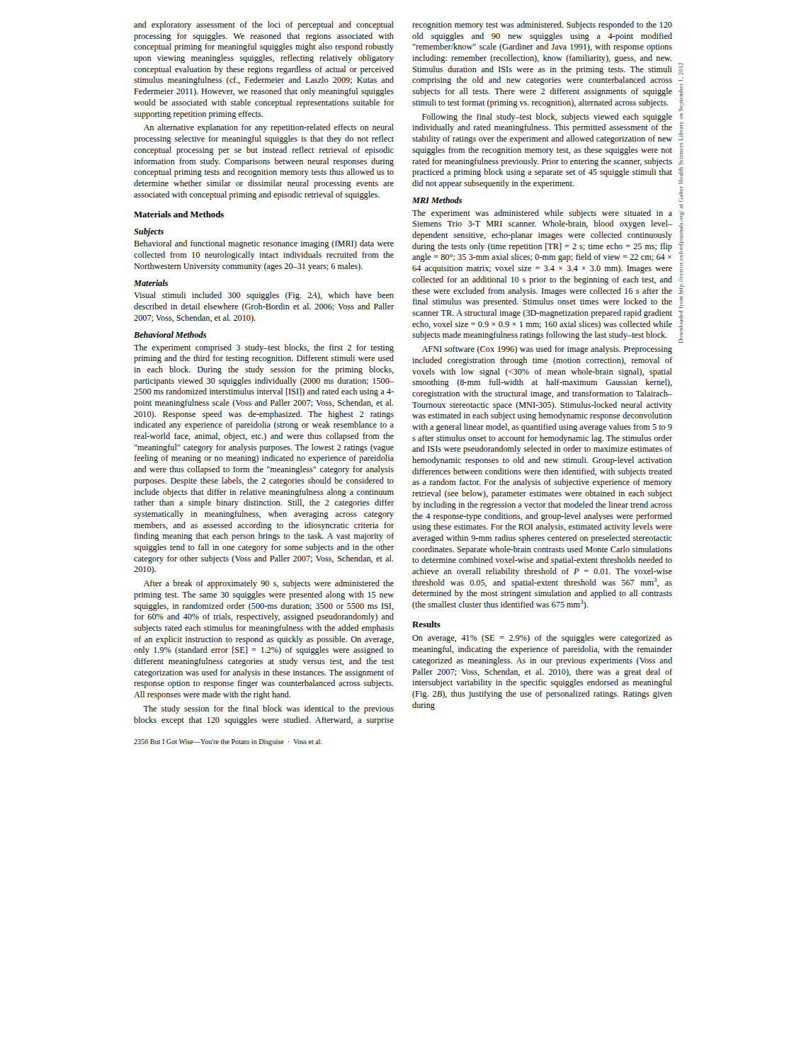Downloaded from http://cercor.oxfordjournals.org/ at Galter Health Sciences Library on September 1, 2012
and exploratory assessment of the loci of perceptual and conceptual processing for squiggles. We reasoned that regions associated with conceptual priming for meaningful squiggles might also respond robustly upon viewing meaningless squiggles, reflecting relatively obligatory conceptual evaluation by these regions regardless of actual or perceived stimulus meaningfulness (cf., Federmeier and Laszlo 2009; Kutas and Federmeier 2011). However, we reasoned that only meaningful squiggles would be associated with stable conceptual representations suitable for supporting repetition priming effects.
An alternative explanation for any repetition-related effects on neural processing selective for meaningful squiggles is that they do not reflect conceptual processing per se but instead reflect retrieval of episodic information from study. Comparisons between neural responses during conceptual priming tests and recognition memory tests thus allowed us to determine whether similar or dissimilar neural processing events are associated with conceptual priming and episodic retrieval of squiggles.
Materials and Methods
Subjects
Behavioral and functional magnetic resonance imaging (fMRI) data were collected from 10 neurologically intact individuals recruited from the Northwestern University community (ages 20–31 years; 6 males).
Materials
Visual stimuli included 300 squiggles (Fig. 2A), which have been described in detail elsewhere (Groh-Bordin et al. 2006; Voss and Paller 2007; Voss, Schendan, et al. 2010).
Behavioral Methods
The experiment comprised 3 study–test blocks, the first 2 for testing priming and the third for testing recognition. Different stimuli were used in each block. During the study session for the priming blocks, participants viewed 30 squiggles individually (2000 ms duration; 1500–2500 ms randomized interstimulus interval [ISI]) and rated each using a 4-point meaningfulness scale (Voss and Paller 2007; Voss, Schendan, et al. 2010). Response speed was de-emphasized. The highest 2 ratings indicated any experience of pareidolia (strong or weak resemblance to a real-world face, animal, object, etc.) and were thus collapsed from the "meaningful" category for analysis purposes. The lowest 2 ratings (vague feeling of meaning or no meaning) indicated no experience of pareidolia and were thus collapsed to form the "meaningless" category for analysis purposes. Despite these labels, the 2 categories should be considered to include objects that differ in relative meaningfulness along a continuum rather than a simple binary distinction. Still, the 2 categories differ systematically in meaningfulness, when averaging across category members, and as assessed according to the idiosyncratic criteria for finding meaning that each person brings to the task. A vast majority of squiggles tend to fall in one category for some subjects and in the other category for other subjects (Voss and Paller 2007; Voss, Schendan, et al. 2010).
After a break of approximately 90 s, subjects were administered the priming test. The same 30 squiggles were presented along with 15 new squiggles, in randomized order (500-ms duration; 3500 or 5500 ms ISI, for 60% and 40% of trials, respectively, assigned pseudorandomly) and subjects rated each stimulus for meaningfulness with the added emphasis of an explicit instruction to respond as quickly as possible. On average, only 1.9% (standard error [SE] = 1.2%) of squiggles were assigned to different meaningfulness categories at study versus test, and the test categorization was used for analysis in these instances. The assignment of response option to response finger was counterbalanced across subjects. All responses were made with the right hand.
The study session for the final block was identical to the previous blocks except that 120 squiggles were studied. Afterward, a surprise recognition memory test was administered. Subjects responded to the 120 old squiggles and 90 new squiggles using a 4-point modified "remember/know" scale (Gardiner and Java 1991), with response options including: remember (recollection), know (familiarity), guess, and new. Stimulus duration and ISIs were as in the priming tests. The stimuli comprising the old and new categories were counterbalanced across subjects for all tests. There were 2 different assignments of squiggle stimuli to test format (priming vs. recognition), alternated across subjects.
Following the final study–test block, subjects viewed each squiggle individually and rated meaningfulness. This permitted assessment of the stability of ratings over the experiment and allowed categorization of new squiggles from the recognition memory test, as these squiggles were not rated for meaningfulness previously. Prior to entering the scanner, subjects practiced a priming block using a separate set of 45 squiggle stimuli that did not appear subsequently in the experiment.
MRI Methods
The experiment was administered while subjects were situated in a Siemens Trio 3-T MRI scanner. Whole-brain, blood oxygen level–dependent sensitive, echo-planar images were collected continuously during the tests only (time repetition [TR] = 2 s; time echo = 25 ms; flip angle = 80°; 35 3-mm axial slices; 0-mm gap; field of view = 22 cm; 64 × 64 acquisition matrix; voxel size = 3.4 × 3.4 × 3.0 mm). Images were collected for an additional 10 s prior to the beginning of each test, and these were excluded from analysis. Images were collected 16 s after the final stimulus was presented. Stimulus onset times were locked to the scanner TR. A structural image (3D-magnetization prepared rapid gradient echo, voxel size = 0.9 × 0.9 × 1 mm; 160 axial slices) was collected while subjects made meaningfulness ratings following the last study–test block.
AFNI software (Cox 1996) was used for image analysis. Preprocessing included coregistration through time (motion correction), removal of voxels with low signal (<30% of mean whole-brain signal), spatial smoothing (8-mm full-width at half-maximum Gaussian kernel), coregistration with the structural image, and transformation to Talairach–Tournoux stereotactic space (MNI-305). Stimulus-locked neural activity was estimated in each subject using hemodynamic response deconvolution with a general linear model, as quantified using average values from 5 to 9 s after stimulus onset to account for hemodynamic lag. The stimulus order and ISIs were pseudorandomly selected in order to maximize estimates of hemodynamic responses to old and new stimuli. Group-level activation differences between conditions were then identified, with subjects treated as a random factor. For the analysis of subjective experience of memory retrieval (see below), parameter estimates were obtained in each subject by including in the regression a vector that modeled the linear trend across the 4 response-type conditions, and group-level analyses were performed using these estimates. For the ROI analysis, estimated activity levels were averaged within 9-mm radius spheres centered on preselected stereotactic coordinates. Separate whole-brain contrasts used Monte Carlo simulations to determine combined voxel-wise and spatial-extent thresholds needed to achieve an overall reliability threshold of P = 0.01. The voxel-wise threshold was 0.05, and spatial-extent threshold was 567 mm3, as determined by the most stringent simulation and applied to all contrasts (the smallest cluster thus identified was 675 mm3).
Results
On average, 41% (SE = 2.9%) of the squiggles were categorized as meaningful, indicating the experience of pareidolia, with the remainder categorized as meaningless. As in our previous experiments (Voss and Paller 2007; Voss, Schendan, et al. 2010), there was a great deal of intersubject variability in the specific squiggles endorsed as meaningful (Fig. 2B), thus justifying the use of personalized ratings. Ratings given during
2356 But I Got Wise—You're the Potato in Disguise · Voss et al.